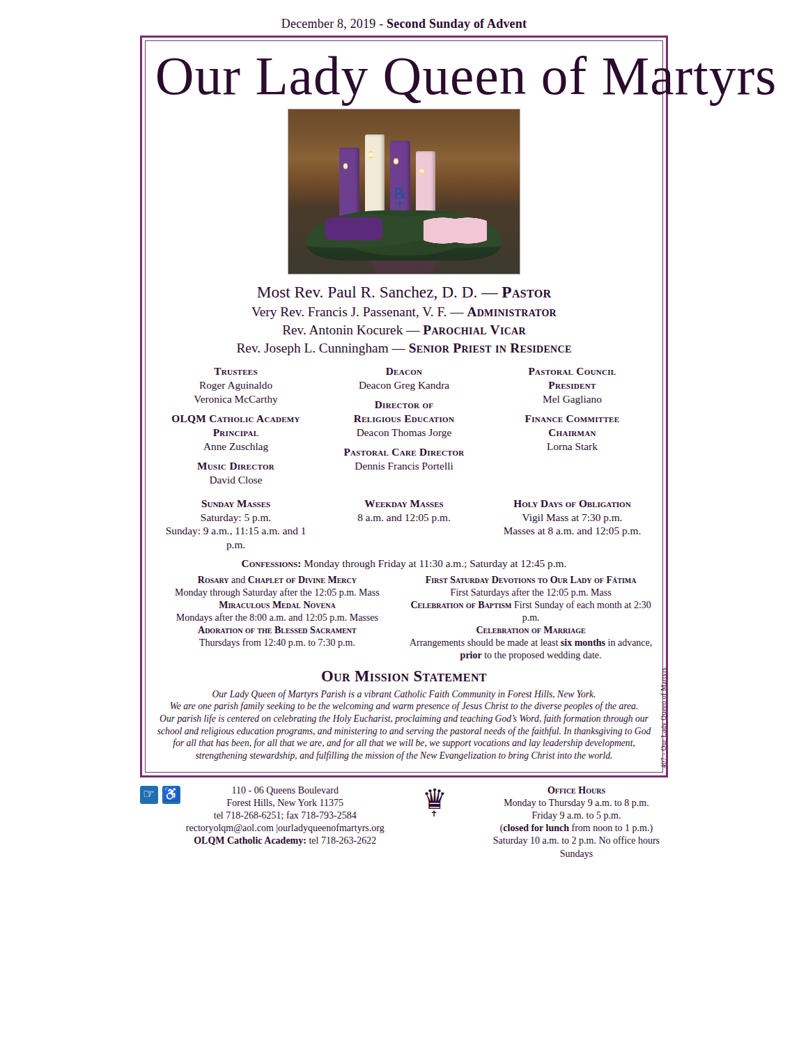December 8, 2019 - Second Sunday of Advent
Our Lady Queen of Martyrs
℞
✝
Most Rev. Paul R. Sanchez, D. D. — Pastor
Very Rev. Francis J. Passenant, V. F. — Administrator
Rev. Antonin Kocurek — Parochial Vicar
Rev. Joseph L. Cunningham — Senior Priest in Residence
Trustees
Roger Aguinaldo
Veronica McCarthy
OLQM Catholic Academy
Principal
Anne Zuschlag
Music Director
David Close
Deacon
Deacon Greg Kandra
Director of
Religious Education
Deacon Thomas Jorge
Pastoral Care Director
Dennis Francis Portelli
Pastoral Council
President
Mel Gagliano
Finance Committee
Chairman
Lorna Stark
Sunday Masses
Saturday: 5 p.m.
Sunday: 9 a.m., 11:15 a.m. and 1 p.m.
Weekday Masses
8 a.m. and 12:05 p.m.
Holy Days of Obligation
Vigil Mass at 7:30 p.m.
Masses at 8 a.m. and 12:05 p.m.
Confessions: Monday through Friday at 11:30 a.m.; Saturday at 12:45 p.m.
Rosary and Chaplet of Divine Mercy
Monday through Saturday after the 12:05 p.m. Mass
Miraculous Medal Novena
Mondays after the 8:00 a.m. and 12:05 p.m. Masses
Adoration of the Blessed Sacrament
Thursdays from 12:40 p.m. to 7:30 p.m.
First Saturday Devotions to Our Lady of Fátima
First Saturdays after the 12:05 p.m. Mass
Celebration of Baptism First Sunday of each month at 2:30 p.m.
Celebration of Marriage
Arrangements should be made at least six months in advance,
prior to the proposed wedding date.
Our Mission Statement
Our Lady Queen of Martyrs Parish is a vibrant Catholic Faith Community in Forest Hills, New York.
We are one parish family seeking to be the welcoming and warm presence of Jesus Christ to the diverse peoples of the area.
Our parish life is centered on celebrating the Holy Eucharist, proclaiming and teaching God’s Word, faith formation through our school and religious education programs, and ministering to and serving the pastoral needs of the faithful. In thanksgiving to God for all that has been, for all that we are, and for all that we will be, we support vocations and lay leadership development, strengthening stewardship, and fulfilling the mission of the New Evangelization to bring Christ into the world.
407 - Our Lady Queen of Martyrs
☞
♿
110 - 06 Queens Boulevard
Forest Hills, New York 11375
tel 718-268-6251; fax 718-793-2584
rectoryolqm@aol.com |ourladyqueenofmartyrs.org
OLQM Catholic Academy: tel 718-263-2622
♛✝
Office Hours
Monday to Thursday 9 a.m. to 8 p.m.
Friday 9 a.m. to 5 p.m.
(closed for lunch from noon to 1 p.m.)
Saturday 10 a.m. to 2 p.m. No office hours Sundays